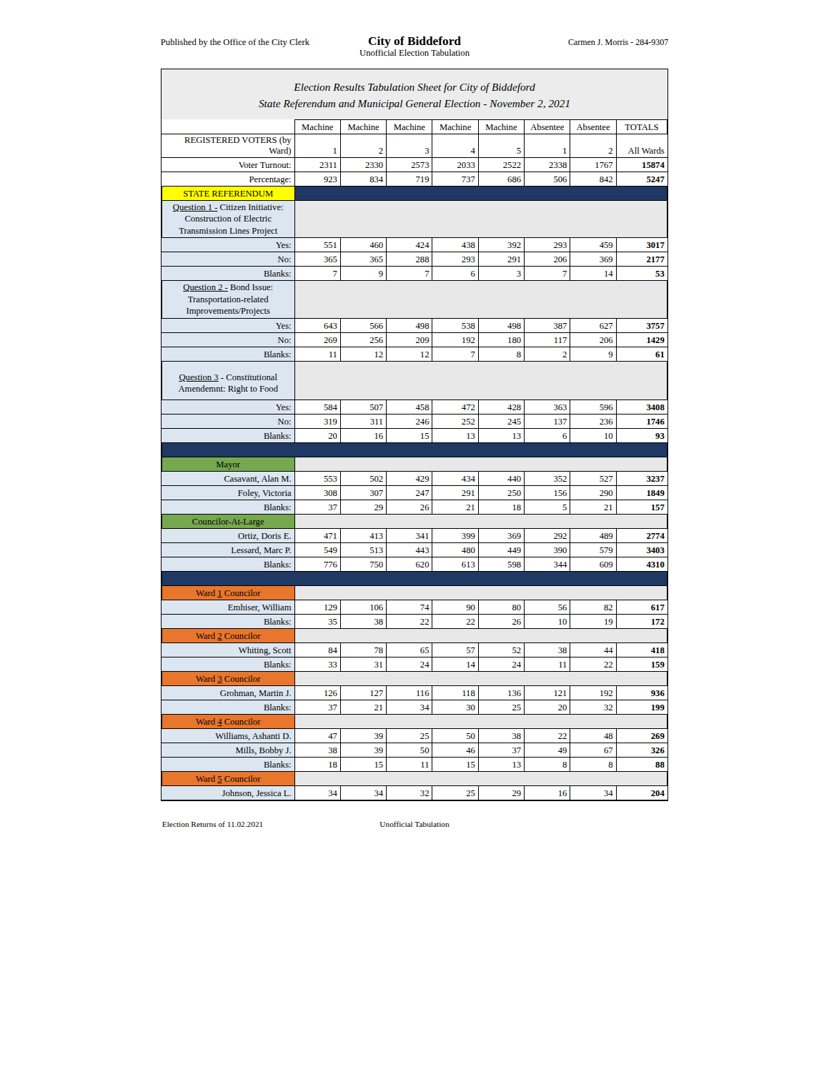Published by the Office of the City Clerk
City of Biddeford
Unofficial Election Tabulation
Carmen J. Morris - 284-9307
Election Results Tabulation Sheet for City of Biddeford
State Referendum and Municipal General Election - November 2, 2021
| | Machine | Machine | Machine | Machine | Machine | Absentee | Absentee | TOTALS |
| --- | --- | --- | --- | --- | --- | --- | --- | --- |
| REGISTERED VOTERS (by Ward) | 1 | 2 | 3 | 4 | 5 | 1 | 2 | All Wards |
| Voter Turnout: | 2311 | 2330 | 2573 | 2033 | 2522 | 2338 | 1767 | 15874 |
| Percentage: | 923 | 834 | 719 | 737 | 686 | 506 | 842 | 5247 |
| STATE REFERENDUM | |
| Question 1 - Citizen Initiative: Construction of Electric Transmission Lines Project | |
| Yes: | 551 | 460 | 424 | 438 | 392 | 293 | 459 | 3017 |
| No: | 365 | 365 | 288 | 293 | 291 | 206 | 369 | 2177 |
| Blanks: | 7 | 9 | 7 | 6 | 3 | 7 | 14 | 53 |
| Question 2 - Bond Issue: Transportation-related Improvements/Projects | |
| Yes: | 643 | 566 | 498 | 538 | 498 | 387 | 627 | 3757 |
| No: | 269 | 256 | 209 | 192 | 180 | 117 | 206 | 1429 |
| Blanks: | 11 | 12 | 12 | 7 | 8 | 2 | 9 | 61 |
| Question 3 - Constitutional Amendemnt: Right to Food | |
| Yes: | 584 | 507 | 458 | 472 | 428 | 363 | 596 | 3408 |
| No: | 319 | 311 | 246 | 252 | 245 | 137 | 236 | 1746 |
| Blanks: | 20 | 16 | 15 | 13 | 13 | 6 | 10 | 93 |
| Mayor | |
| Casavant, Alan M. | 553 | 502 | 429 | 434 | 440 | 352 | 527 | 3237 |
| Foley, Victoria | 308 | 307 | 247 | 291 | 250 | 156 | 290 | 1849 |
| Blanks: | 37 | 29 | 26 | 21 | 18 | 5 | 21 | 157 |
| Councilor-At-Large | |
| Ortiz, Doris E. | 471 | 413 | 341 | 399 | 369 | 292 | 489 | 2774 |
| Lessard, Marc P. | 549 | 513 | 443 | 480 | 449 | 390 | 579 | 3403 |
| Blanks: | 776 | 750 | 620 | 613 | 598 | 344 | 609 | 4310 |
| Ward 1 Councilor | |
| Emhiser, William | 129 | 106 | 74 | 90 | 80 | 56 | 82 | 617 |
| Blanks: | 35 | 38 | 22 | 22 | 26 | 10 | 19 | 172 |
| Ward 2 Councilor | |
| Whiting, Scott | 84 | 78 | 65 | 57 | 52 | 38 | 44 | 418 |
| Blanks: | 33 | 31 | 24 | 14 | 24 | 11 | 22 | 159 |
| Ward 3 Councilor | |
| Grohman, Martin J. | 126 | 127 | 116 | 118 | 136 | 121 | 192 | 936 |
| Blanks: | 37 | 21 | 34 | 30 | 25 | 20 | 32 | 199 |
| Ward 4 Councilor | |
| Williams, Ashanti D. | 47 | 39 | 25 | 50 | 38 | 22 | 48 | 269 |
| Mills, Bobby J. | 38 | 39 | 50 | 46 | 37 | 49 | 67 | 326 |
| Blanks: | 18 | 15 | 11 | 15 | 13 | 8 | 8 | 88 |
| Ward 5 Councilor | |
| Johnson, Jessica L. | 34 | 34 | 32 | 25 | 29 | 16 | 34 | 204 |
Election Returns of 11.02.2021
Unofficial Tabulation